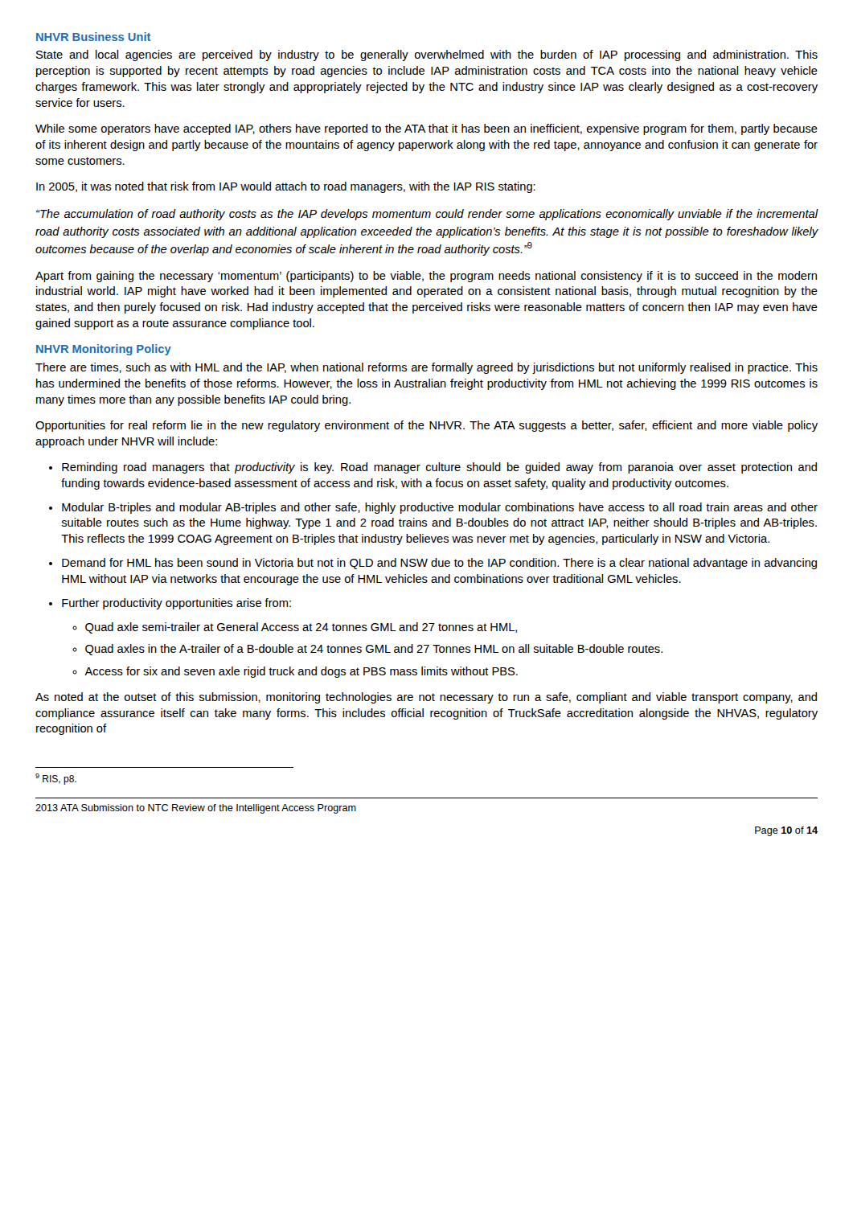NHVR Business Unit
State and local agencies are perceived by industry to be generally overwhelmed with the burden of IAP processing and administration. This perception is supported by recent attempts by road agencies to include IAP administration costs and TCA costs into the national heavy vehicle charges framework. This was later strongly and appropriately rejected by the NTC and industry since IAP was clearly designed as a cost-recovery service for users.
While some operators have accepted IAP, others have reported to the ATA that it has been an inefficient, expensive program for them, partly because of its inherent design and partly because of the mountains of agency paperwork along with the red tape, annoyance and confusion it can generate for some customers.
In 2005, it was noted that risk from IAP would attach to road managers, with the IAP RIS stating:
“The accumulation of road authority costs as the IAP develops momentum could render some applications economically unviable if the incremental road authority costs associated with an additional application exceeded the application’s benefits. At this stage it is not possible to foreshadow likely outcomes because of the overlap and economies of scale inherent in the road authority costs.”9
Apart from gaining the necessary ‘momentum’ (participants) to be viable, the program needs national consistency if it is to succeed in the modern industrial world. IAP might have worked had it been implemented and operated on a consistent national basis, through mutual recognition by the states, and then purely focused on risk. Had industry accepted that the perceived risks were reasonable matters of concern then IAP may even have gained support as a route assurance compliance tool.
NHVR Monitoring Policy
There are times, such as with HML and the IAP, when national reforms are formally agreed by jurisdictions but not uniformly realised in practice. This has undermined the benefits of those reforms. However, the loss in Australian freight productivity from HML not achieving the 1999 RIS outcomes is many times more than any possible benefits IAP could bring.
Opportunities for real reform lie in the new regulatory environment of the NHVR. The ATA suggests a better, safer, efficient and more viable policy approach under NHVR will include:
Reminding road managers that productivity is key. Road manager culture should be guided away from paranoia over asset protection and funding towards evidence-based assessment of access and risk, with a focus on asset safety, quality and productivity outcomes.
Modular B-triples and modular AB-triples and other safe, highly productive modular combinations have access to all road train areas and other suitable routes such as the Hume highway. Type 1 and 2 road trains and B-doubles do not attract IAP, neither should B-triples and AB-triples. This reflects the 1999 COAG Agreement on B-triples that industry believes was never met by agencies, particularly in NSW and Victoria.
Demand for HML has been sound in Victoria but not in QLD and NSW due to the IAP condition. There is a clear national advantage in advancing HML without IAP via networks that encourage the use of HML vehicles and combinations over traditional GML vehicles.
Further productivity opportunities arise from:
Quad axle semi-trailer at General Access at 24 tonnes GML and 27 tonnes at HML,
Quad axles in the A-trailer of a B-double at 24 tonnes GML and 27 Tonnes HML on all suitable B-double routes.
Access for six and seven axle rigid truck and dogs at PBS mass limits without PBS.
As noted at the outset of this submission, monitoring technologies are not necessary to run a safe, compliant and viable transport company, and compliance assurance itself can take many forms. This includes official recognition of TruckSafe accreditation alongside the NHVAS, regulatory recognition of
9 RIS, p8.
2013 ATA Submission to NTC Review of the Intelligent Access Program
Page 10 of 14